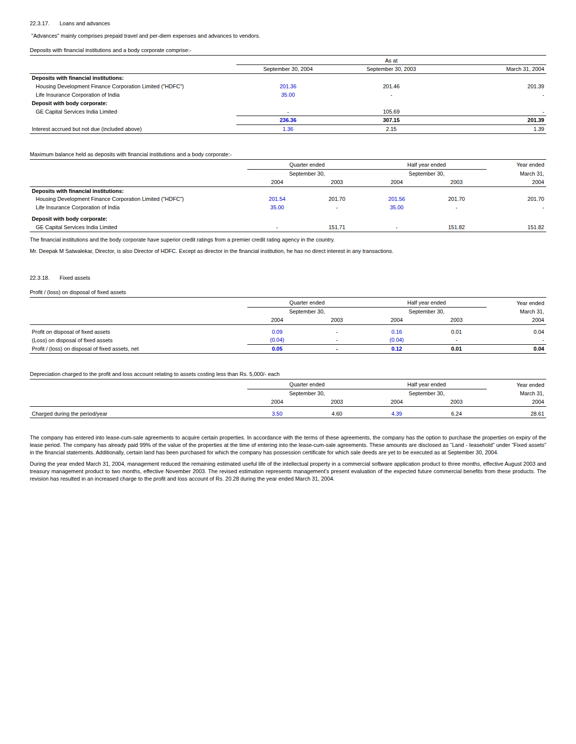22.3.17. Loans and advances
"Advances" mainly comprises prepaid travel and per-diem expenses and advances to vendors.
Deposits with financial institutions and a body corporate comprise:-
| | As at |
| | September 30, 2004 | September 30, 2003 | March 31, 2004 |
| Deposits with financial institutions: | | | |
| Housing Development Finance Corporation Limited ("HDFC") | 201.36 | 201.46 | 201.39 |
| Life Insurance Corporation of India | 35.00 | - | - |
| Deposit with body corporate: | | | |
| GE Capital Services India Limited | - | 105.69 | - |
| | 236.36 | 307.15 | 201.39 |
| Interest accrued but not due (included above) | 1.36 | 2.15 | 1.39 |
Maximum balance held as deposits with financial institutions and a body corporate:-
| | Quarter ended | Half year ended | Year ended |
| | September 30, | September 30, | March 31, |
| | 2004 | 2003 | 2004 | 2003 | 2004 |
| Deposits with financial institutions: | | | | | |
| Housing Development Finance Corporation Limited ("HDFC") | 201.54 | 201.70 | 201.56 | 201.70 | 201.70 |
| Life Insurance Corporation of India | 35.00 | - | 35.00 | - | - |
| Deposit with body corporate: | | | | | |
| GE Capital Services India Limited | - | 151.71 | - | 151.82 | 151.82 |
The financial institutions and the body corporate have superior credit ratings from a premier credit rating agency in the country.
Mr. Deepak M Satwalekar, Director, is also Director of HDFC. Except as director in the financial institution, he has no direct interest in any transactions.
22.3.18. Fixed assets
Profit / (loss) on disposal of fixed assets
| | Quarter ended | Half year ended | Year ended |
| | September 30, | September 30, | March 31, |
| | 2004 | 2003 | 2004 | 2003 | 2004 |
| Profit on disposal of fixed assets | 0.09 | - | 0.16 | 0.01 | 0.04 |
| (Loss) on disposal of fixed assets | (0.04) | - | (0.04) | - | - |
| Profit / (loss) on disposal of fixed assets, net | 0.05 | - | 0.12 | 0.01 | 0.04 |
Depreciation charged to the profit and loss account relating to assets costing less than Rs. 5,000/- each
| | Quarter ended | Half year ended | Year ended |
| | September 30, | September 30, | March 31, |
| | 2004 | 2003 | 2004 | 2003 | 2004 |
| Charged during the period/year | 3.50 | 4.60 | 4.39 | 6.24 | 28.61 |
The company has entered into lease-cum-sale agreements to acquire certain properties. In accordance with the terms of these agreements, the company has the option to purchase the properties on expiry of the lease period. The company has already paid 99% of the value of the properties at the time of entering into the lease-cum-sale agreements. These amounts are disclosed as “Land - leasehold” under “Fixed assets” in the financial statements. Additionally, certain land has been purchased for which the company has possession certificate for which sale deeds are yet to be executed as at September 30, 2004.
During the year ended March 31, 2004, management reduced the remaining estimated useful life of the intellectual property in a commercial software application product to three months, effective August 2003 and treasury management product to two months, effective November 2003. The revised estimation represents management’s present evaluation of the expected future commercial benefits from these products. The revision has resulted in an increased charge to the profit and loss account of Rs. 20.28 during the year ended March 31, 2004.